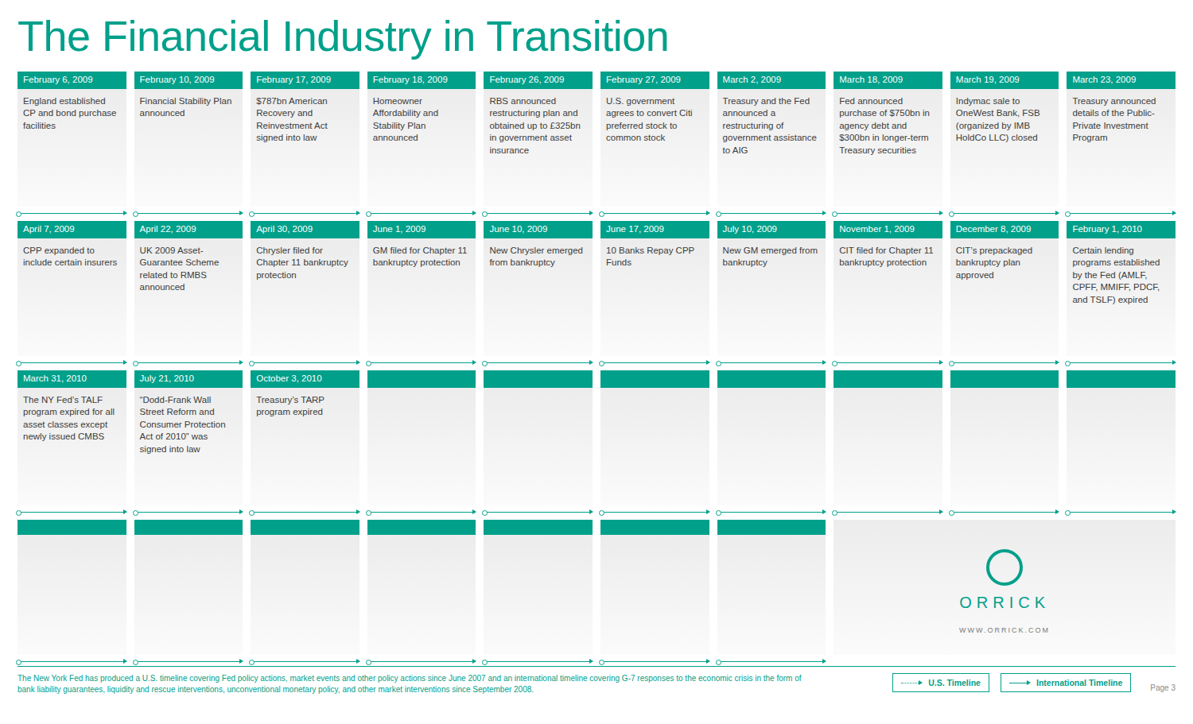The Financial Industry in Transition
February 6, 2009
England established CP and bond purchase facilities
February 10, 2009
Financial Stability Plan announced
February 17, 2009
$787bn American Recovery and Reinvestment Act signed into law
February 18, 2009
Homeowner Affordability and Stability Plan announced
February 26, 2009
RBS announced restructuring plan and obtained up to £325bn in government asset insurance
February 27, 2009
U.S. government agrees to convert Citi preferred stock to common stock
March 2, 2009
Treasury and the Fed announced a restructuring of government assistance to AIG
March 18, 2009
Fed announced purchase of $750bn in agency debt and $300bn in longer-term Treasury securities
March 19, 2009
Indymac sale to OneWest Bank, FSB (organized by IMB HoldCo LLC) closed
March 23, 2009
Treasury announced details of the Public-Private Investment Program
April 7, 2009
CPP expanded to include certain insurers
April 22, 2009
UK 2009 Asset-Guarantee Scheme related to RMBS announced
April 30, 2009
Chrysler filed for Chapter 11 bankruptcy protection
June 1, 2009
GM filed for Chapter 11 bankruptcy protection
June 10, 2009
New Chrysler emerged from bankruptcy
June 17, 2009
10 Banks Repay CPP Funds
July 10, 2009
New GM emerged from bankruptcy
November 1, 2009
CIT filed for Chapter 11 bankruptcy protection
December 8, 2009
CIT’s prepackaged bankruptcy plan approved
February 1, 2010
Certain lending programs established by the Fed (AMLF, CPFF, MMIFF, PDCF, and TSLF) expired
March 31, 2010
The NY Fed’s TALF program expired for all asset classes except newly issued CMBS
July 21, 2010
“Dodd-Frank Wall Street Reform and Consumer Protection Act of 2010” was signed into law
October 3, 2010
Treasury’s TARP program expired
ORRICK
WWW.ORRICK.COM
The New York Fed has produced a U.S. timeline covering Fed policy actions, market events and other policy actions since June 2007 and an international timeline covering G-7 responses to the economic crisis in the form of bank liability guarantees, liquidity and rescue interventions, unconventional monetary policy, and other market interventions since September 2008.
U.S. Timeline
International Timeline
Page 3